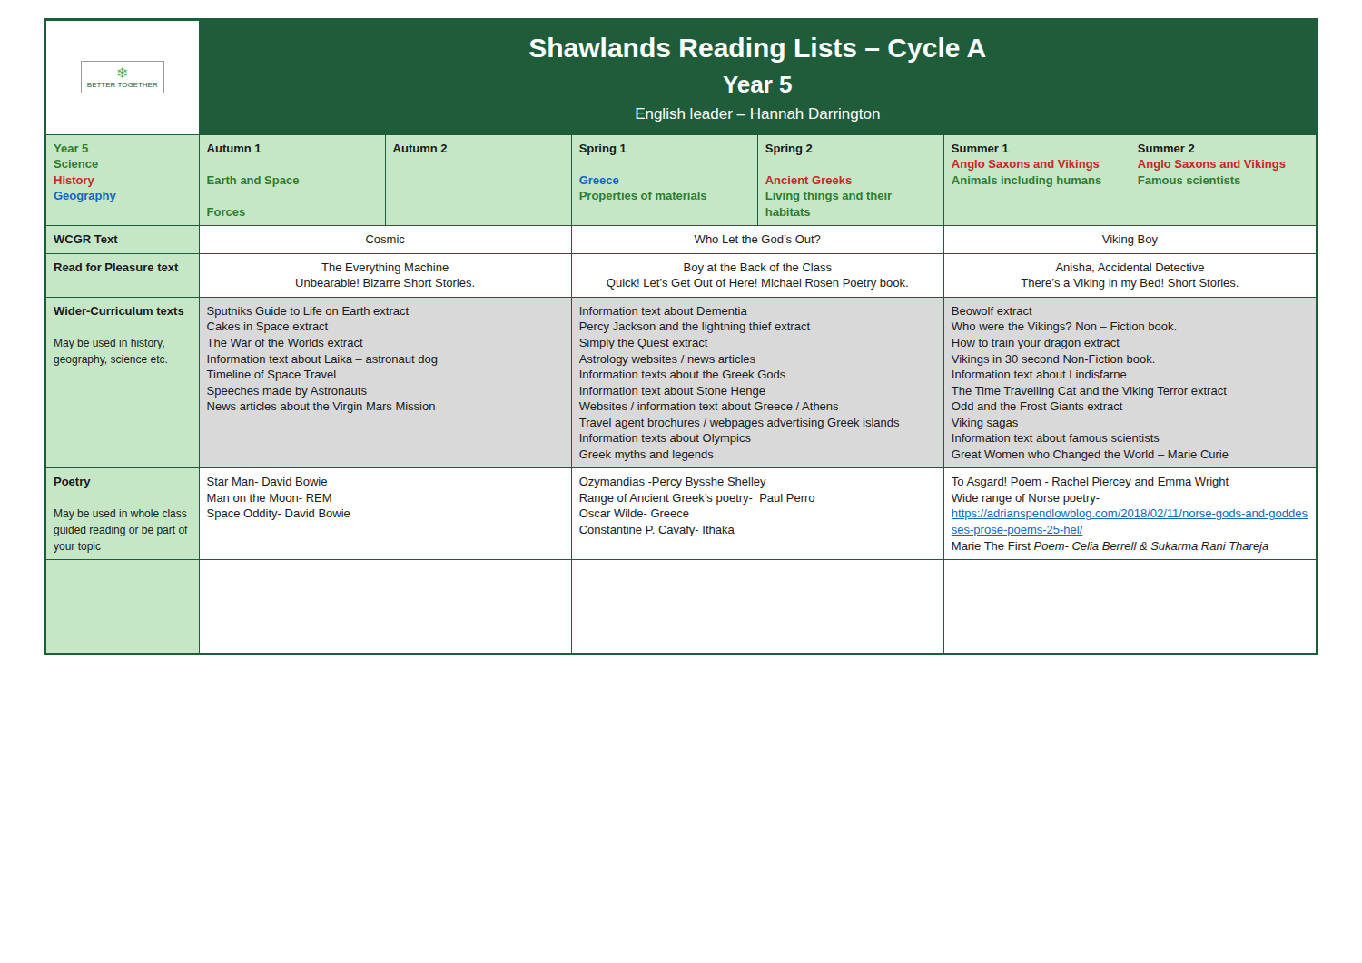| ❄ BETTER TOGETHER | Shawlands Reading Lists – Cycle A Year 5 English leader – Hannah Darrington |
| Year 5 Science History Geography | Autumn 1 Earth and Space Forces | Autumn 2 | Spring 1 Greece Properties of materials | Spring 2 Ancient Greeks Living things and their habitats | Summer 1 Anglo Saxons and Vikings Animals including humans | Summer 2 Anglo Saxons and Vikings Famous scientists |
| WCGR Text | Cosmic | Who Let the God’s Out? | Viking Boy |
| Read for Pleasure text | The Everything Machine Unbearable! Bizarre Short Stories. | Boy at the Back of the Class Quick! Let’s Get Out of Here! Michael Rosen Poetry book. | Anisha, Accidental Detective There’s a Viking in my Bed! Short Stories. |
| Wider-Curriculum texts May be used in history, geography, science etc. | Sputniks Guide to Life on Earth extract Cakes in Space extract The War of the Worlds extract Information text about Laika – astronaut dog Timeline of Space Travel Speeches made by Astronauts News articles about the Virgin Mars Mission | Information text about Dementia Percy Jackson and the lightning thief extract Simply the Quest extract Astrology websites / news articles Information texts about the Greek Gods Information text about Stone Henge Websites / information text about Greece / Athens Travel agent brochures / webpages advertising Greek islands Information texts about Olympics Greek myths and legends | Beowolf extract Who were the Vikings? Non – Fiction book. How to train your dragon extract Vikings in 30 second Non-Fiction book. Information text about Lindisfarne The Time Travelling Cat and the Viking Terror extract Odd and the Frost Giants extract Viking sagas Information text about famous scientists Great Women who Changed the World – Marie Curie |
| Poetry May be used in whole class guided reading or be part of your topic | Star Man- David Bowie Man on the Moon- REM Space Oddity- David Bowie | Ozymandias -Percy Bysshe Shelley Range of Ancient Greek’s poetry- Paul Perro Oscar Wilde- Greece Constantine P. Cavafy- Ithaka | To Asgard! Poem - Rachel Piercey and Emma Wright Wide range of Norse poetry- https://adrianspendlowblog.com/2018/02/11/norse-gods-and-goddesses-prose-poems-25-hel/ Marie The First Poem- Celia Berrell & Sukarma Rani Thareja |